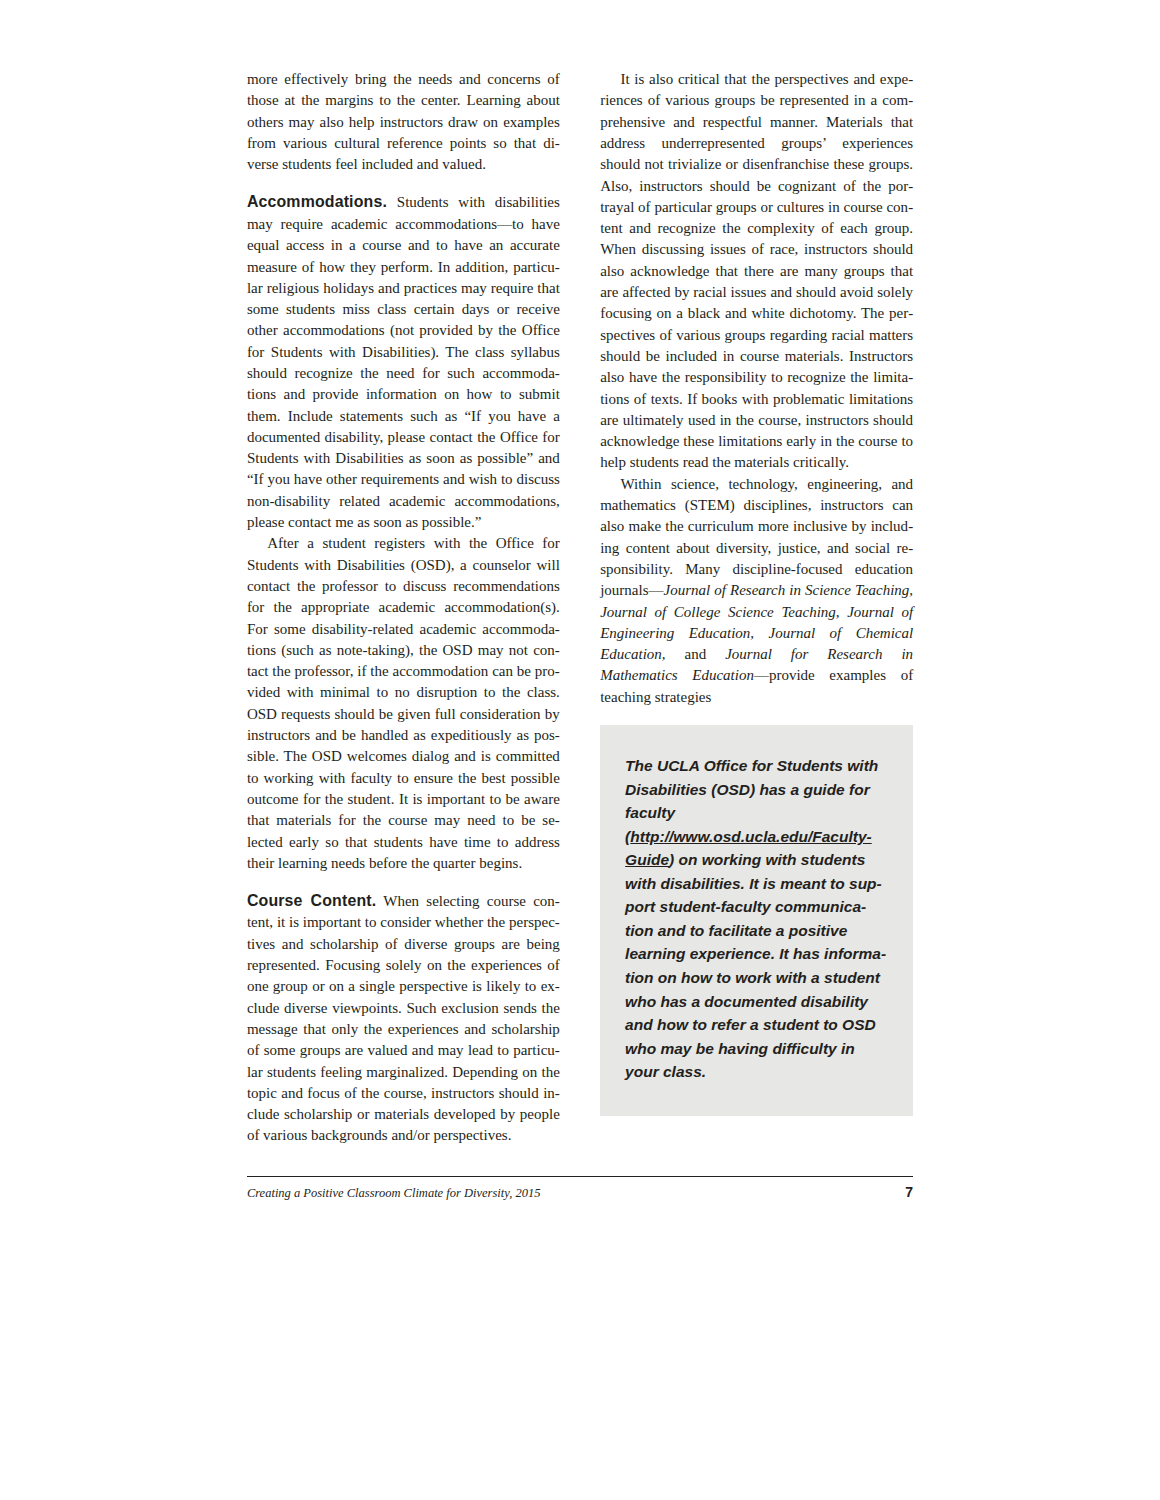more effectively bring the needs and concerns of those at the margins to the center. Learning about others may also help instructors draw on examples from various cultural reference points so that diverse students feel included and valued.
Accommodations. Students with disabilities may require academic accommodations—to have equal access in a course and to have an accurate measure of how they perform. In addition, particular religious holidays and practices may require that some students miss class certain days or receive other accommodations (not provided by the Office for Students with Disabilities). The class syllabus should recognize the need for such accommodations and provide information on how to submit them. Include statements such as “If you have a documented disability, please contact the Office for Students with Disabilities as soon as possible” and “If you have other requirements and wish to discuss non-disability related academic accommodations, please contact me as soon as possible.”
After a student registers with the Office for Students with Disabilities (OSD), a counselor will contact the professor to discuss recommendations for the appropriate academic accommodation(s). For some disability-related academic accommodations (such as note-taking), the OSD may not contact the professor, if the accommodation can be provided with minimal to no disruption to the class. OSD requests should be given full consideration by instructors and be handled as expeditiously as possible. The OSD welcomes dialog and is committed to working with faculty to ensure the best possible outcome for the student. It is important to be aware that materials for the course may need to be selected early so that students have time to address their learning needs before the quarter begins.
Course Content. When selecting course content, it is important to consider whether the perspectives and scholarship of diverse groups are being represented. Focusing solely on the experiences of one group or on a single perspective is likely to exclude diverse viewpoints. Such exclusion sends the message that only the experiences and scholarship of some groups are valued and may lead to particular students feeling marginalized. Depending on the topic and focus of the course, instructors should include scholarship or materials developed by people of various backgrounds and/or perspectives.
It is also critical that the perspectives and experiences of various groups be represented in a comprehensive and respectful manner. Materials that address underrepresented groups’ experiences should not trivialize or disenfranchise these groups. Also, instructors should be cognizant of the portrayal of particular groups or cultures in course content and recognize the complexity of each group. When discussing issues of race, instructors should also acknowledge that there are many groups that are affected by racial issues and should avoid solely focusing on a black and white dichotomy. The perspectives of various groups regarding racial matters should be included in course materials. Instructors also have the responsibility to recognize the limitations of texts. If books with problematic limitations are ultimately used in the course, instructors should acknowledge these limitations early in the course to help students read the materials critically.
Within science, technology, engineering, and mathematics (STEM) disciplines, instructors can also make the curriculum more inclusive by including content about diversity, justice, and social responsibility. Many discipline-focused education journals—Journal of Research in Science Teaching, Journal of College Science Teaching, Journal of Engineering Education, Journal of Chemical Education, and Journal for Research in Mathematics Education—provide examples of teaching strategies
The UCLA Office for Students with Disabilities (OSD) has a guide for faculty (http://www.osd.ucla.edu/Faculty-Guide) on working with students with disabilities. It is meant to support student-faculty communication and to facilitate a positive learning experience. It has information on how to work with a student who has a documented disability and how to refer a student to OSD who may be having difficulty in your class.
Creating a Positive Classroom Climate for Diversity, 2015 7